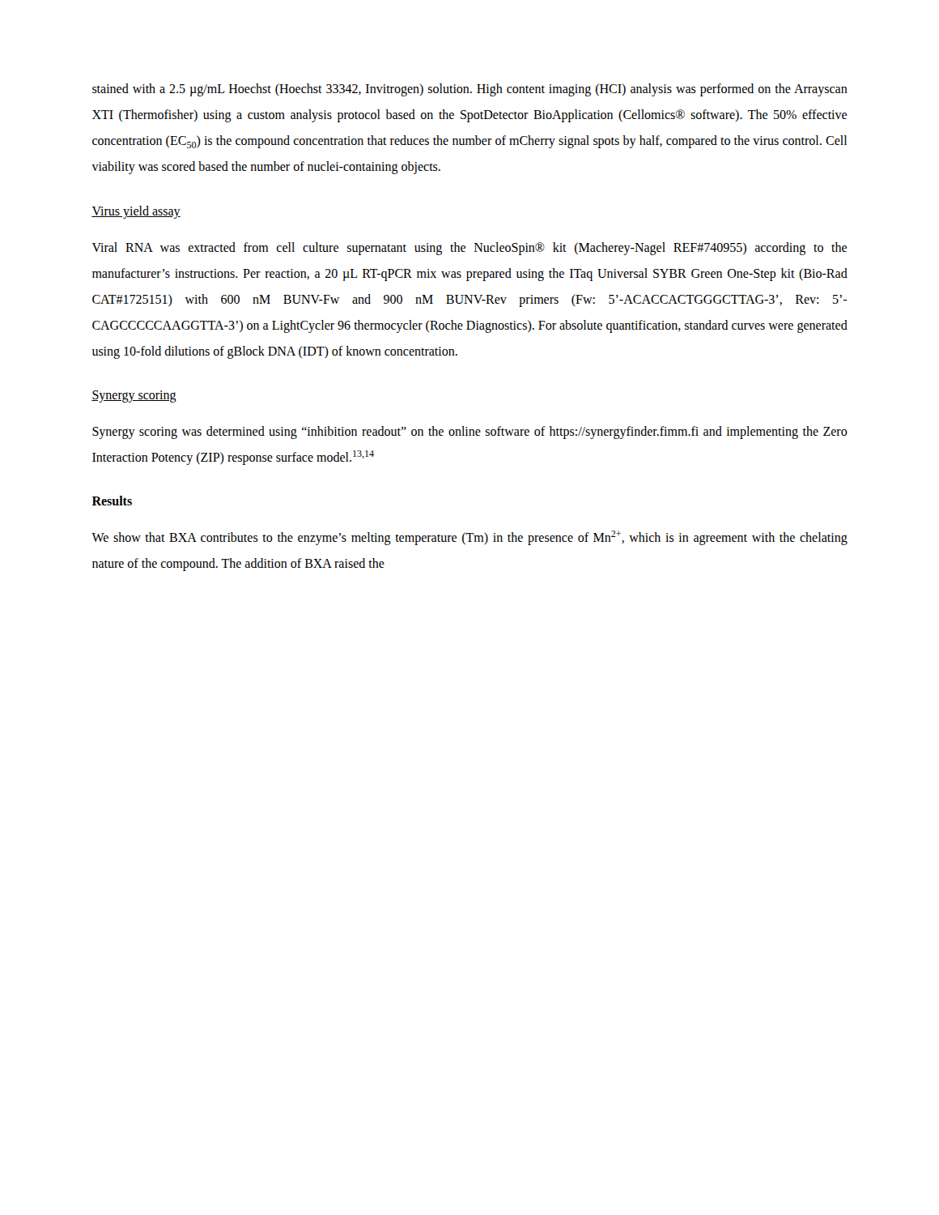stained with a 2.5 µg/mL Hoechst (Hoechst 33342, Invitrogen) solution. High content imaging (HCI) analysis was performed on the Arrayscan XTI (Thermofisher) using a custom analysis protocol based on the SpotDetector BioApplication (Cellomics® software). The 50% effective concentration (EC50) is the compound concentration that reduces the number of mCherry signal spots by half, compared to the virus control. Cell viability was scored based the number of nuclei-containing objects.
Virus yield assay
Viral RNA was extracted from cell culture supernatant using the NucleoSpin® kit (Macherey-Nagel REF#740955) according to the manufacturer’s instructions. Per reaction, a 20 µL RT-qPCR mix was prepared using the ITaq Universal SYBR Green One-Step kit (Bio-Rad CAT#1725151) with 600 nM BUNV-Fw and 900 nM BUNV-Rev primers (Fw: 5’-ACACCACTGGGCTTAG-3’, Rev: 5’-CAGCCCCCAAGGTTA-3’) on a LightCycler 96 thermocycler (Roche Diagnostics). For absolute quantification, standard curves were generated using 10-fold dilutions of gBlock DNA (IDT) of known concentration.
Synergy scoring
Synergy scoring was determined using “inhibition readout” on the online software of https://synergyfinder.fimm.fi and implementing the Zero Interaction Potency (ZIP) response surface model.13,14
Results
We show that BXA contributes to the enzyme’s melting temperature (Tm) in the presence of Mn2+, which is in agreement with the chelating nature of the compound. The addition of BXA raised the